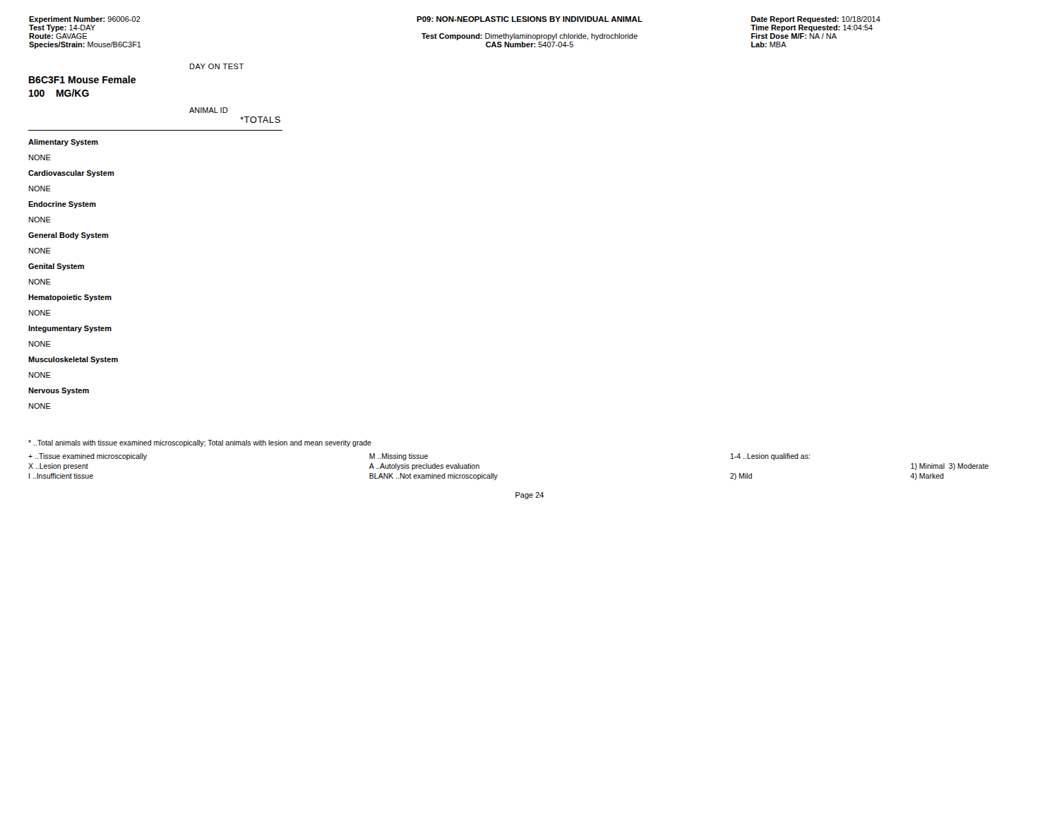| Experiment Number: 96006-02 Test Type: 14-DAY Route: GAVAGE Species/Strain: Mouse/B6C3F1 | P09: NON-NEOPLASTIC LESIONS BY INDIVIDUAL ANIMAL Test Compound: Dimethylaminopropyl chloride, hydrochloride CAS Number: 5407-04-5 | Date Report Requested: 10/18/2014 Time Report Requested: 14:04:54 First Dose M/F: NA / NA Lab: MBA |
DAY ON TEST
B6C3F1 Mouse Female
100 MG/KG
ANIMAL ID
*TOTALS
Alimentary System
NONE
Cardiovascular System
NONE
Endocrine System
NONE
General Body System
NONE
Genital System
NONE
Hematopoietic System
NONE
Integumentary System
NONE
Musculoskeletal System
NONE
Nervous System
NONE
* ..Total animals with tissue examined microscopically; Total animals with lesion and mean severity grade
| + ..Tissue examined microscopically | M ..Missing tissue | 1-4 ..Lesion qualified as: | |
| X ..Lesion present | A ..Autolysis precludes evaluation | | 1) Minimal 3) Moderate |
| I ..Insufficient tissue | BLANK ..Not examined microscopically | 2) Mild | 4) Marked |
Page 24